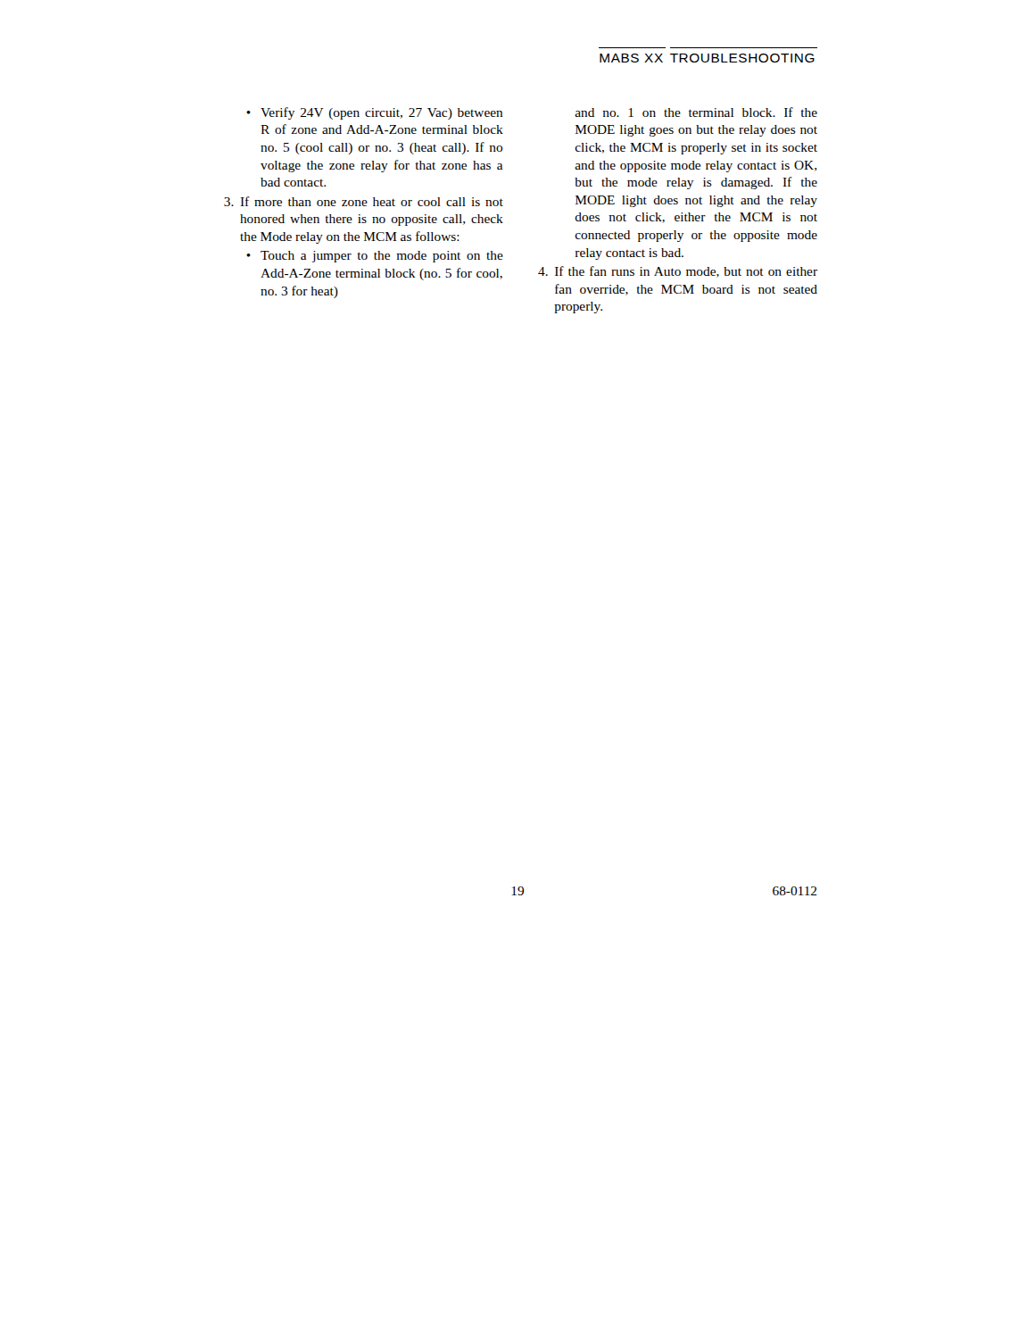MABS XX
TROUBLESHOOTING
•
Verify 24V (open circuit, 27 Vac) between R of zone and Add-A-Zone terminal block no. 5 (cool call) or no. 3 (heat call). If no voltage the zone relay for that zone has a bad contact.
3.
If more than one zone heat or cool call is not honored when there is no opposite call, check the Mode relay on the MCM as follows:
•
Touch a jumper to the mode point on the Add-A-Zone terminal block (no. 5 for cool, no. 3 for heat)
and no. 1 on the terminal block. If the MODE light goes on but the relay does not click, the MCM is properly set in its socket and the opposite mode relay contact is OK, but the mode relay is damaged. If the MODE light does not light and the relay does not click, either the MCM is not connected properly or the opposite mode relay contact is bad.
4.
If the fan runs in Auto mode, but not on either fan override, the MCM board is not seated properly.
19
68-0112